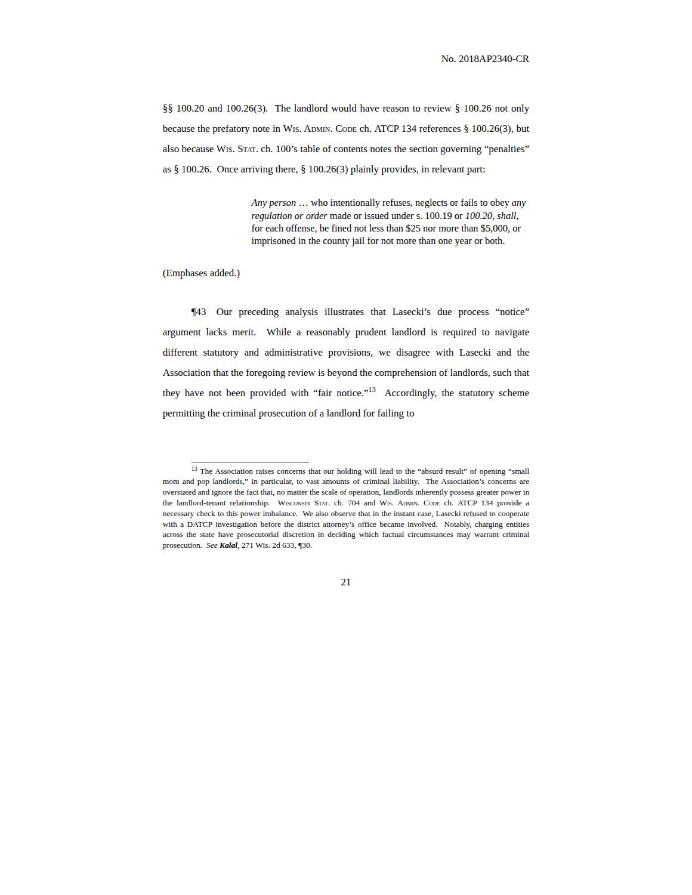No. 2018AP2340-CR
§§ 100.20 and 100.26(3). The landlord would have reason to review § 100.26 not only because the prefatory note in Wis. Admin. Code ch. ATCP 134 references § 100.26(3), but also because Wis. Stat. ch. 100’s table of contents notes the section governing “penalties” as § 100.26. Once arriving there, § 100.26(3) plainly provides, in relevant part:
Any person … who intentionally refuses, neglects or fails to obey any regulation or order made or issued under s. 100.19 or 100.20, shall, for each offense, be fined not less than $25 nor more than $5,000, or imprisoned in the county jail for not more than one year or both.
(Emphases added.)
¶43 Our preceding analysis illustrates that Lasecki’s due process “notice” argument lacks merit. While a reasonably prudent landlord is required to navigate different statutory and administrative provisions, we disagree with Lasecki and the Association that the foregoing review is beyond the comprehension of landlords, such that they have not been provided with “fair notice.”13 Accordingly, the statutory scheme permitting the criminal prosecution of a landlord for failing to
13 The Association raises concerns that our holding will lead to the “absurd result” of opening “small mom and pop landlords,” in particular, to vast amounts of criminal liability. The Association’s concerns are overstated and ignore the fact that, no matter the scale of operation, landlords inherently possess greater power in the landlord-tenant relationship. Wisconsin Stat. ch. 704 and Wis. Admin. Code ch. ATCP 134 provide a necessary check to this power imbalance. We also observe that in the instant case, Lasecki refused to cooperate with a DATCP investigation before the district attorney’s office became involved. Notably, charging entities across the state have prosecutorial discretion in deciding which factual circumstances may warrant criminal prosecution. See Kalal, 271 Wis. 2d 633, ¶30.
21